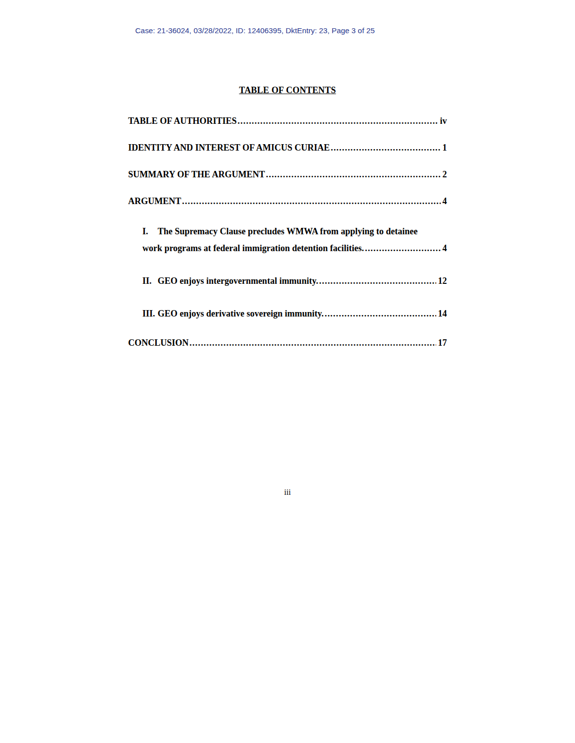Case: 21-36024, 03/28/2022, ID: 12406395, DktEntry: 23, Page 3 of 25
TABLE OF CONTENTS
TABLE OF AUTHORITIES ................................................................................ iv
IDENTITY AND INTEREST OF AMICUS CURIAE ........................................ 1
SUMMARY OF THE ARGUMENT ..................................................................... 2
ARGUMENT ......................................................................................................... 4
I. The Supremacy Clause precludes WMWA from applying to detainee
work programs at federal immigration detention facilities. ............................ 4
II. GEO enjoys intergovernmental immunity. .............................................. 12
III. GEO enjoys derivative sovereign immunity. .......................................... 14
CONCLUSION .................................................................................................. 17
iii